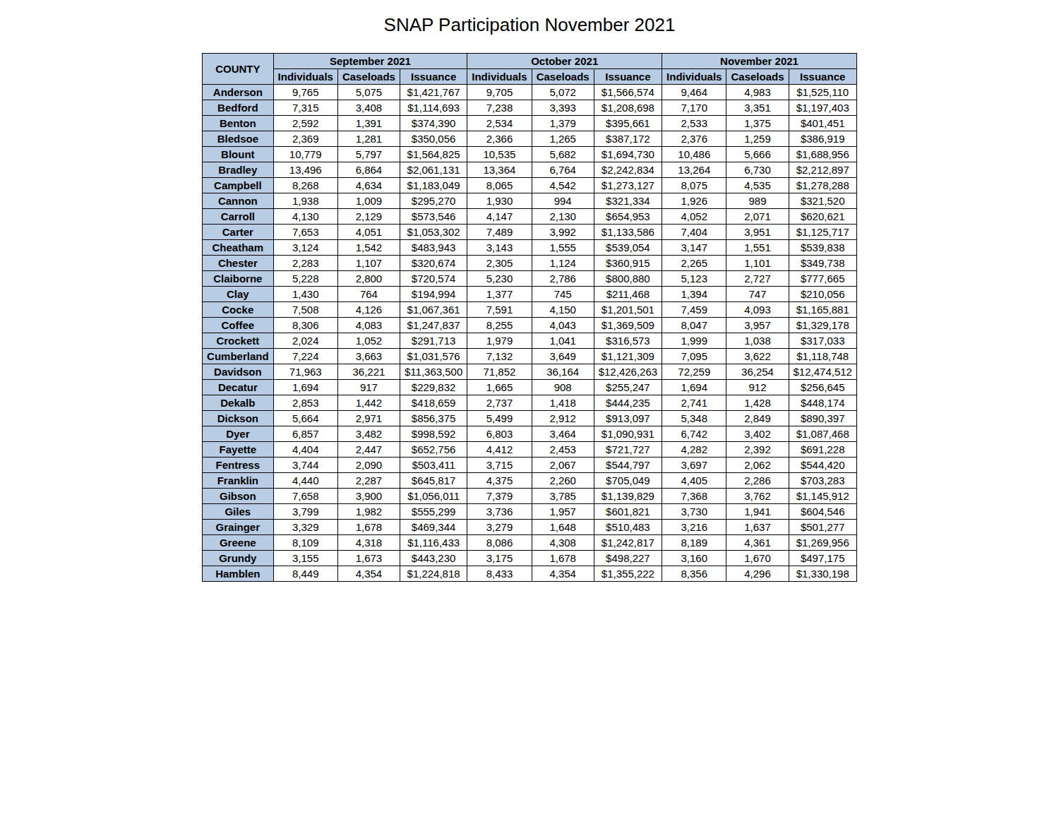SNAP Participation November 2021
| COUNTY | September 2021 | October 2021 | November 2021 |
| --- | --- | --- | --- |
| Individuals | Caseloads | Issuance | Individuals | Caseloads | Issuance | Individuals | Caseloads | Issuance |
| Anderson | 9,765 | 5,075 | $1,421,767 | 9,705 | 5,072 | $1,566,574 | 9,464 | 4,983 | $1,525,110 |
| Bedford | 7,315 | 3,408 | $1,114,693 | 7,238 | 3,393 | $1,208,698 | 7,170 | 3,351 | $1,197,403 |
| Benton | 2,592 | 1,391 | $374,390 | 2,534 | 1,379 | $395,661 | 2,533 | 1,375 | $401,451 |
| Bledsoe | 2,369 | 1,281 | $350,056 | 2,366 | 1,265 | $387,172 | 2,376 | 1,259 | $386,919 |
| Blount | 10,779 | 5,797 | $1,564,825 | 10,535 | 5,682 | $1,694,730 | 10,486 | 5,666 | $1,688,956 |
| Bradley | 13,496 | 6,864 | $2,061,131 | 13,364 | 6,764 | $2,242,834 | 13,264 | 6,730 | $2,212,897 |
| Campbell | 8,268 | 4,634 | $1,183,049 | 8,065 | 4,542 | $1,273,127 | 8,075 | 4,535 | $1,278,288 |
| Cannon | 1,938 | 1,009 | $295,270 | 1,930 | 994 | $321,334 | 1,926 | 989 | $321,520 |
| Carroll | 4,130 | 2,129 | $573,546 | 4,147 | 2,130 | $654,953 | 4,052 | 2,071 | $620,621 |
| Carter | 7,653 | 4,051 | $1,053,302 | 7,489 | 3,992 | $1,133,586 | 7,404 | 3,951 | $1,125,717 |
| Cheatham | 3,124 | 1,542 | $483,943 | 3,143 | 1,555 | $539,054 | 3,147 | 1,551 | $539,838 |
| Chester | 2,283 | 1,107 | $320,674 | 2,305 | 1,124 | $360,915 | 2,265 | 1,101 | $349,738 |
| Claiborne | 5,228 | 2,800 | $720,574 | 5,230 | 2,786 | $800,880 | 5,123 | 2,727 | $777,665 |
| Clay | 1,430 | 764 | $194,994 | 1,377 | 745 | $211,468 | 1,394 | 747 | $210,056 |
| Cocke | 7,508 | 4,126 | $1,067,361 | 7,591 | 4,150 | $1,201,501 | 7,459 | 4,093 | $1,165,881 |
| Coffee | 8,306 | 4,083 | $1,247,837 | 8,255 | 4,043 | $1,369,509 | 8,047 | 3,957 | $1,329,178 |
| Crockett | 2,024 | 1,052 | $291,713 | 1,979 | 1,041 | $316,573 | 1,999 | 1,038 | $317,033 |
| Cumberland | 7,224 | 3,663 | $1,031,576 | 7,132 | 3,649 | $1,121,309 | 7,095 | 3,622 | $1,118,748 |
| Davidson | 71,963 | 36,221 | $11,363,500 | 71,852 | 36,164 | $12,426,263 | 72,259 | 36,254 | $12,474,512 |
| Decatur | 1,694 | 917 | $229,832 | 1,665 | 908 | $255,247 | 1,694 | 912 | $256,645 |
| Dekalb | 2,853 | 1,442 | $418,659 | 2,737 | 1,418 | $444,235 | 2,741 | 1,428 | $448,174 |
| Dickson | 5,664 | 2,971 | $856,375 | 5,499 | 2,912 | $913,097 | 5,348 | 2,849 | $890,397 |
| Dyer | 6,857 | 3,482 | $998,592 | 6,803 | 3,464 | $1,090,931 | 6,742 | 3,402 | $1,087,468 |
| Fayette | 4,404 | 2,447 | $652,756 | 4,412 | 2,453 | $721,727 | 4,282 | 2,392 | $691,228 |
| Fentress | 3,744 | 2,090 | $503,411 | 3,715 | 2,067 | $544,797 | 3,697 | 2,062 | $544,420 |
| Franklin | 4,440 | 2,287 | $645,817 | 4,375 | 2,260 | $705,049 | 4,405 | 2,286 | $703,283 |
| Gibson | 7,658 | 3,900 | $1,056,011 | 7,379 | 3,785 | $1,139,829 | 7,368 | 3,762 | $1,145,912 |
| Giles | 3,799 | 1,982 | $555,299 | 3,736 | 1,957 | $601,821 | 3,730 | 1,941 | $604,546 |
| Grainger | 3,329 | 1,678 | $469,344 | 3,279 | 1,648 | $510,483 | 3,216 | 1,637 | $501,277 |
| Greene | 8,109 | 4,318 | $1,116,433 | 8,086 | 4,308 | $1,242,817 | 8,189 | 4,361 | $1,269,956 |
| Grundy | 3,155 | 1,673 | $443,230 | 3,175 | 1,678 | $498,227 | 3,160 | 1,670 | $497,175 |
| Hamblen | 8,449 | 4,354 | $1,224,818 | 8,433 | 4,354 | $1,355,222 | 8,356 | 4,296 | $1,330,198 |